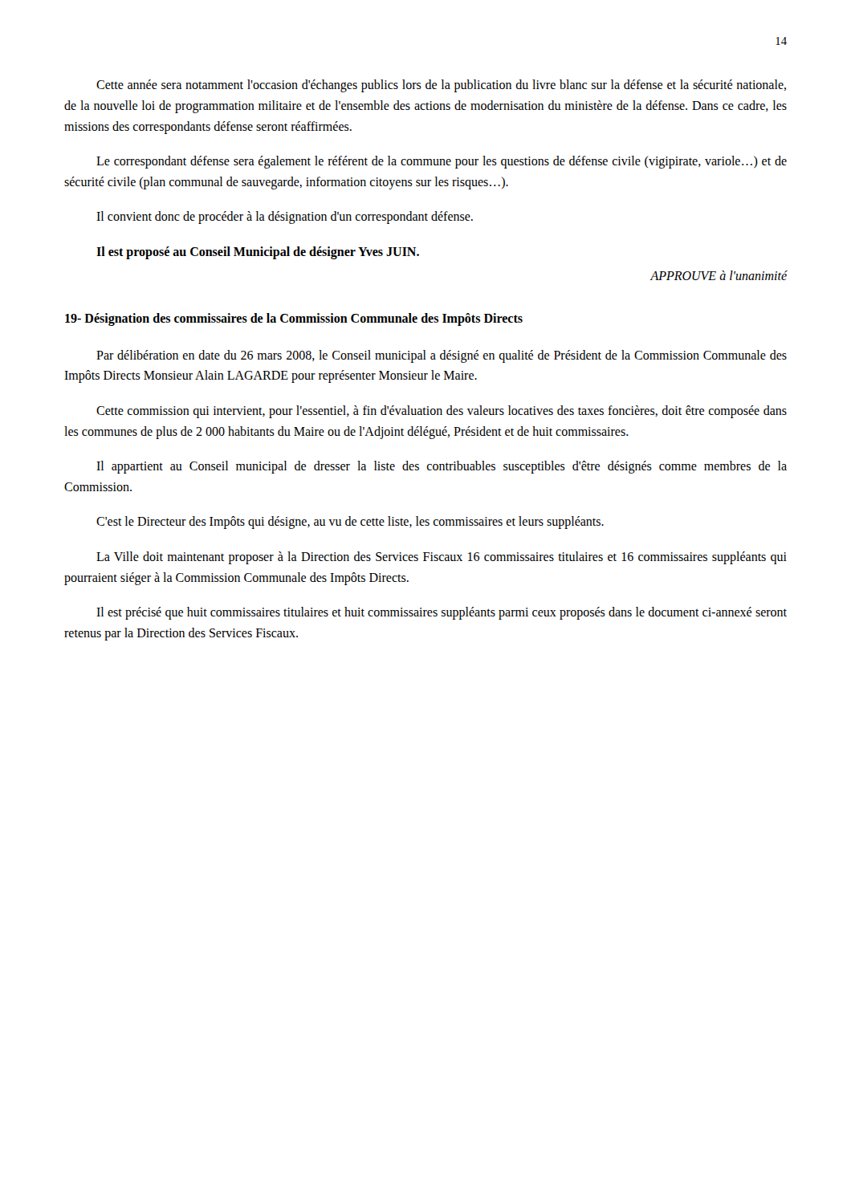14
Cette année sera notamment l'occasion d'échanges publics lors de la publication du livre blanc sur la défense et la sécurité nationale, de la nouvelle loi de programmation militaire et de l'ensemble des actions de modernisation du ministère de la défense. Dans ce cadre, les missions des correspondants défense seront réaffirmées.
Le correspondant défense sera également le référent de la commune pour les questions de défense civile (vigipirate, variole…) et de sécurité civile (plan communal de sauvegarde, information citoyens sur les risques…).
Il convient donc de procéder à la désignation d'un correspondant défense.
Il est proposé au Conseil Municipal de désigner Yves JUIN.
APPROUVE à l'unanimité
19- Désignation des commissaires de la Commission Communale des Impôts Directs
Par délibération en date du 26 mars 2008, le Conseil municipal a désigné en qualité de Président de la Commission Communale des Impôts Directs Monsieur Alain LAGARDE pour représenter Monsieur le Maire.
Cette commission qui intervient, pour l'essentiel, à fin d'évaluation des valeurs locatives des taxes foncières, doit être composée dans les communes de plus de 2 000 habitants du Maire ou de l'Adjoint délégué, Président et de huit commissaires.
Il appartient au Conseil municipal de dresser la liste des contribuables susceptibles d'être désignés comme membres de la Commission.
C'est le Directeur des Impôts qui désigne, au vu de cette liste, les commissaires et leurs suppléants.
La Ville doit maintenant proposer à la Direction des Services Fiscaux 16 commissaires titulaires et 16 commissaires suppléants qui pourraient siéger à la Commission Communale des Impôts Directs.
Il est précisé que huit commissaires titulaires et huit commissaires suppléants parmi ceux proposés dans le document ci-annexé seront retenus par la Direction des Services Fiscaux.